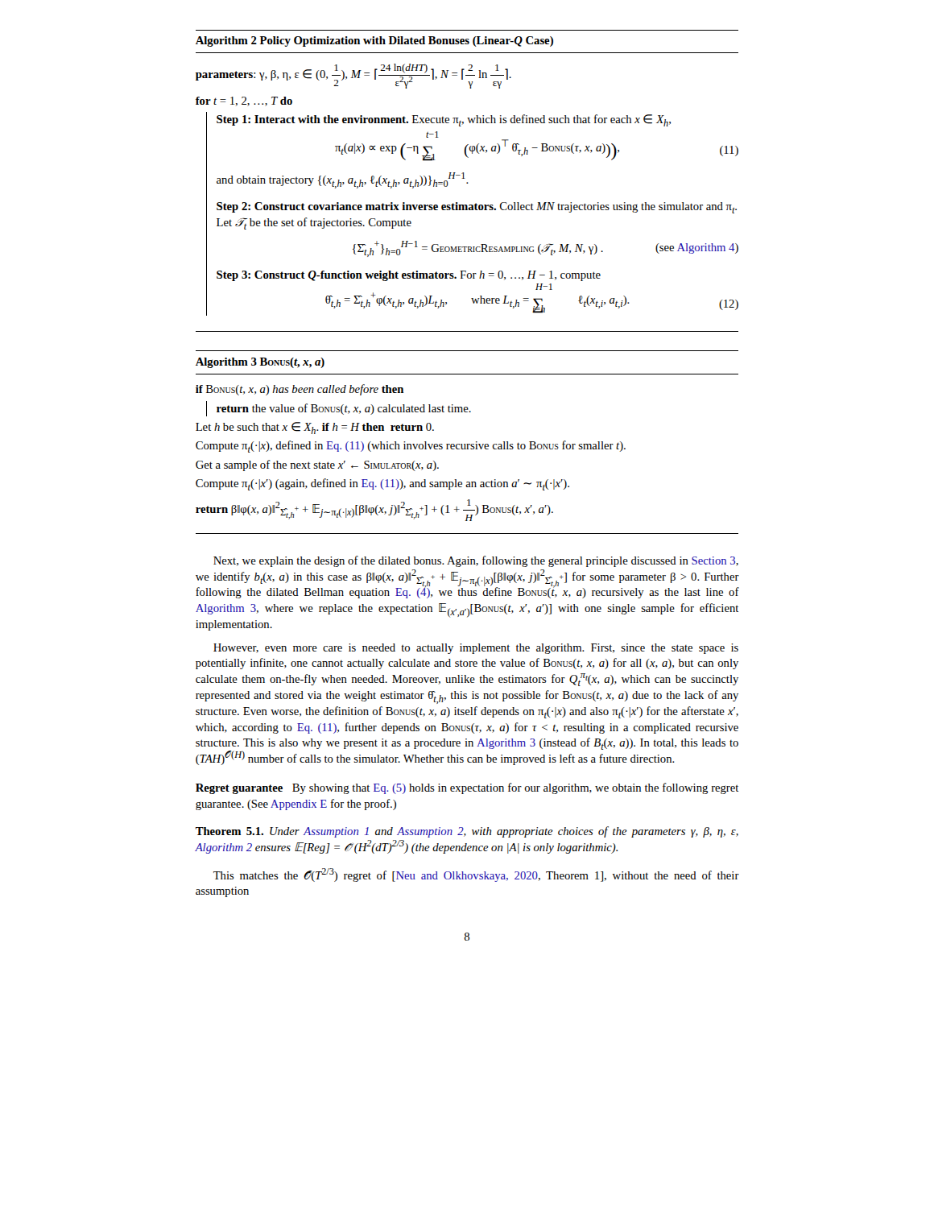Algorithm 2 Policy Optimization with Dilated Bonuses (Linear-Q Case)
parameters: γ, β, η, ε ∈ (0, 12), M = 24 ln(dHT) ε2γ2 , N = 2 γ ln 1 εγ .
for t = 1, 2, …, T do
Step 1: Interact with the environment. Execute πt, which is defined such that for each x ∈ Xh,
πt(a|x) ∝ exp (−η ∑τ=1t−1 (φ(x, a)⊤ θ̂τ,h − Bonus(τ, x, a))), (11)
and obtain trajectory {(xt,h, at,h, ℓt(xt,h, at,h))}h=0H−1.
Step 2: Construct covariance matrix inverse estimators. Collect MN trajectories using the simulator and πt. Let 𝒯t be the set of trajectories. Compute
{Σ̂t,h+}h=0H−1 = GeometricResampling (𝒯t, M, N, γ) . (see Algorithm 4)
Step 3: Construct Q-function weight estimators. For h = 0, …, H − 1, compute
θ̂t,h = Σ̂t,h+φ(xt,h, at,h)Lt,h, where Lt,h = ∑i=hH−1 ℓt(xt,i, at,i). (12)
Algorithm 3 Bonus(t, x, a)
if Bonus(t, x, a) has been called before then
return the value of Bonus(t, x, a) calculated last time.
Let h be such that x ∈ Xh. if h = H then return 0.
Compute πt(·|x), defined in Eq. (11) (which involves recursive calls to Bonus for smaller t).
Get a sample of the next state x′ ← Simulator(x, a).
Compute πt(·|x′) (again, defined in Eq. (11)), and sample an action a′ ∼ πt(·|x′).
return β‖φ(x, a)‖2Σ̂t,h+ + 𝔼j∼πt(·|x)[β‖φ(x, j)‖2Σ̂t,h+] + (1 + 1 H) Bonus(t, x′, a′).
Next, we explain the design of the dilated bonus. Again, following the general principle discussed in Section 3, we identify bt(x, a) in this case as β‖φ(x, a)‖2Σ̂t,h+ + 𝔼j∼πt(·|x)[β‖φ(x, j)‖2Σ̂t,h+] for some parameter β > 0. Further following the dilated Bellman equation Eq. (4), we thus define Bonus(t, x, a) recursively as the last line of Algorithm 3, where we replace the expectation 𝔼(x′,a′)[Bonus(t, x′, a′)] with one single sample for efficient implementation.
However, even more care is needed to actually implement the algorithm. First, since the state space is potentially infinite, one cannot actually calculate and store the value of Bonus(t, x, a) for all (x, a), but can only calculate them on-the-fly when needed. Moreover, unlike the estimators for Qtπt(x, a), which can be succinctly represented and stored via the weight estimator θ̂t,h, this is not possible for Bonus(t, x, a) due to the lack of any structure. Even worse, the definition of Bonus(t, x, a) itself depends on πt(·|x) and also πt(·|x′) for the afterstate x′, which, according to Eq. (11), further depends on Bonus(τ, x, a) for τ < t, resulting in a complicated recursive structure. This is also why we present it as a procedure in Algorithm 3 (instead of Bt(x, a)). In total, this leads to (TAH)𝒪(H) number of calls to the simulator. Whether this can be improved is left as a future direction.
Regret guarantee By showing that Eq. (5) holds in expectation for our algorithm, we obtain the following regret guarantee. (See Appendix E for the proof.)
Theorem 5.1. Under Assumption 1 and Assumption 2, with appropriate choices of the parameters γ, β, η, ε, Algorithm 2 ensures 𝔼[Reg] = 𝒪̃ (H2(dT)2/3) (the dependence on |A| is only logarithmic).
This matches the 𝒪̃(T2/3) regret of [Neu and Olkhovskaya, 2020, Theorem 1], without the need of their assumption
8